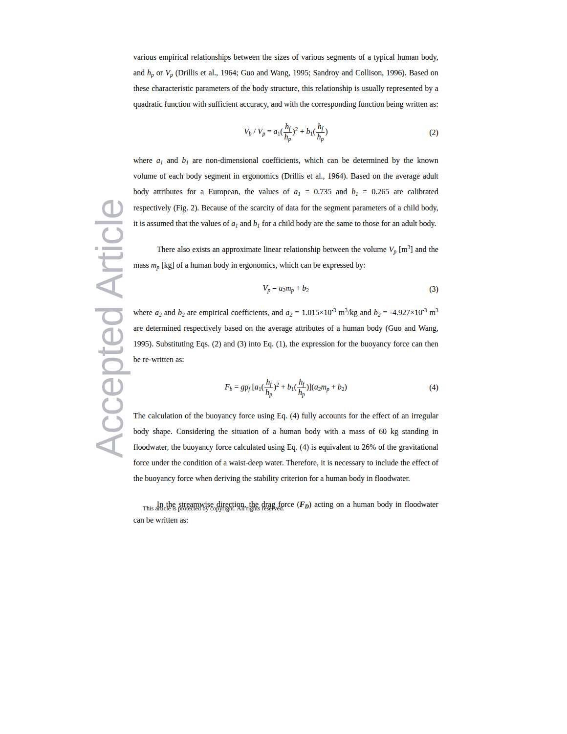Accepted Article
various empirical relationships between the sizes of various segments of a typical human body, and hp or Vp (Drillis et al., 1964; Guo and Wang, 1995; Sandroy and Collison, 1996). Based on these characteristic parameters of the body structure, this relationship is usually represented by a quadratic function with sufficient accuracy, and with the corresponding function being written as:
Vb / Vp = a1(hf hp)2 + b1(hf hp) (2)
where a1 and b1 are non-dimensional coefficients, which can be determined by the known volume of each body segment in ergonomics (Drillis et al., 1964). Based on the average adult body attributes for a European, the values of a1 = 0.735 and b1 = 0.265 are calibrated respectively (Fig. 2). Because of the scarcity of data for the segment parameters of a child body, it is assumed that the values of a1 and b1 for a child body are the same to those for an adult body.
There also exists an approximate linear relationship between the volume Vp [m3] and the mass mp [kg] of a human body in ergonomics, which can be expressed by:
Vp = a2mp + b2 (3)
where a2 and b2 are empirical coefficients, and a2 = 1.015×10-3 m3/kg and b2 = -4.927×10-3 m3 are determined respectively based on the average attributes of a human body (Guo and Wang, 1995). Substituting Eqs. (2) and (3) into Eq. (1), the expression for the buoyancy force can then be re-written as:
Fb = gρf [a1(hf hp)2 + b1(hf hp)](a2mp + b2) (4)
The calculation of the buoyancy force using Eq. (4) fully accounts for the effect of an irregular body shape. Considering the situation of a human body with a mass of 60 kg standing in floodwater, the buoyancy force calculated using Eq. (4) is equivalent to 26% of the gravitational force under the condition of a waist-deep water. Therefore, it is necessary to include the effect of the buoyancy force when deriving the stability criterion for a human body in floodwater.
In the streamwise direction, the drag force (FD) acting on a human body in floodwater can be written as:
This article is protected by copyright. All rights reserved.